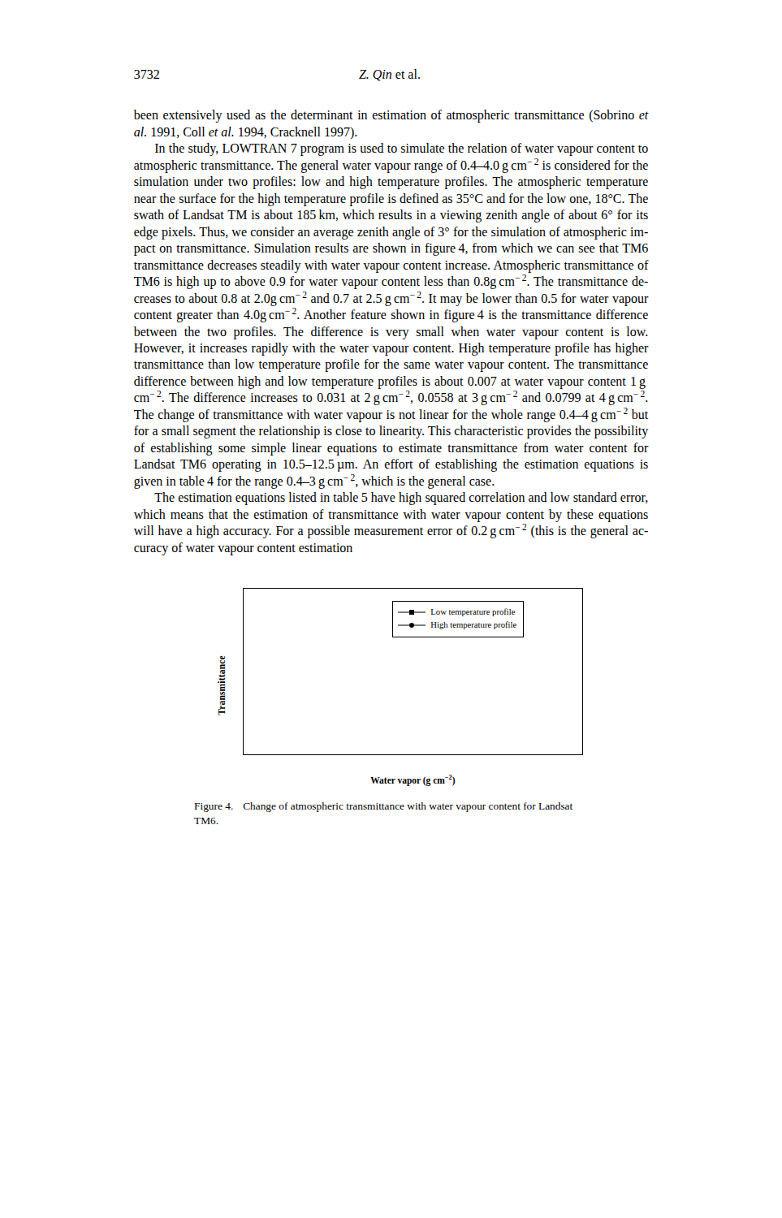3732
Z. Qin et al.
been extensively used as the determinant in estimation of atmospheric transmittance (Sobrino et al. 1991, Coll et al. 1994, Cracknell 1997).
In the study, LOWTRAN 7 program is used to simulate the relation of water vapour content to atmospheric transmittance. The general water vapour range of 0.4–4.0 g cm− 2 is considered for the simulation under two profiles: low and high temperature profiles. The atmospheric temperature near the surface for the high temperature profile is defined as 35°C and for the low one, 18°C. The swath of Landsat TM is about 185 km, which results in a viewing zenith angle of about 6° for its edge pixels. Thus, we consider an average zenith angle of 3° for the simulation of atmospheric impact on transmittance. Simulation results are shown in figure 4, from which we can see that TM6 transmittance decreases steadily with water vapour content increase. Atmospheric transmittance of TM6 is high up to above 0.9 for water vapour content less than 0.8g cm− 2. The transmittance decreases to about 0.8 at 2.0g cm− 2 and 0.7 at 2.5 g cm− 2. It may be lower than 0.5 for water vapour content greater than 4.0g cm− 2. Another feature shown in figure 4 is the transmittance difference between the two profiles. The difference is very small when water vapour content is low. However, it increases rapidly with the water vapour content. High temperature profile has higher transmittance than low temperature profile for the same water vapour content. The transmittance difference between high and low temperature profiles is about 0.007 at water vapour content 1 g cm− 2. The difference increases to 0.031 at 2 g cm− 2, 0.0558 at 3 g cm− 2 and 0.0799 at 4 g cm− 2. The change of transmittance with water vapour is not linear for the whole range 0.4–4 g cm− 2 but for a small segment the relationship is close to linearity. This characteristic provides the possibility of establishing some simple linear equations to estimate transmittance from water content for Landsat TM6 operating in 10.5–12.5 µm. An effort of establishing the estimation equations is given in table 4 for the range 0.4–3 g cm− 2, which is the general case.
The estimation equations listed in table 5 have high squared correlation and low standard error, which means that the estimation of transmittance with water vapour content by these equations will have a high accuracy. For a possible measurement error of 0.2 g cm− 2 (this is the general accuracy of water vapour content estimation
Transmittance
Low temperature profile
High temperature profile
Water vapor (g cm−2)
Figure 4. Change of atmospheric transmittance with water vapour content for Landsat TM6.